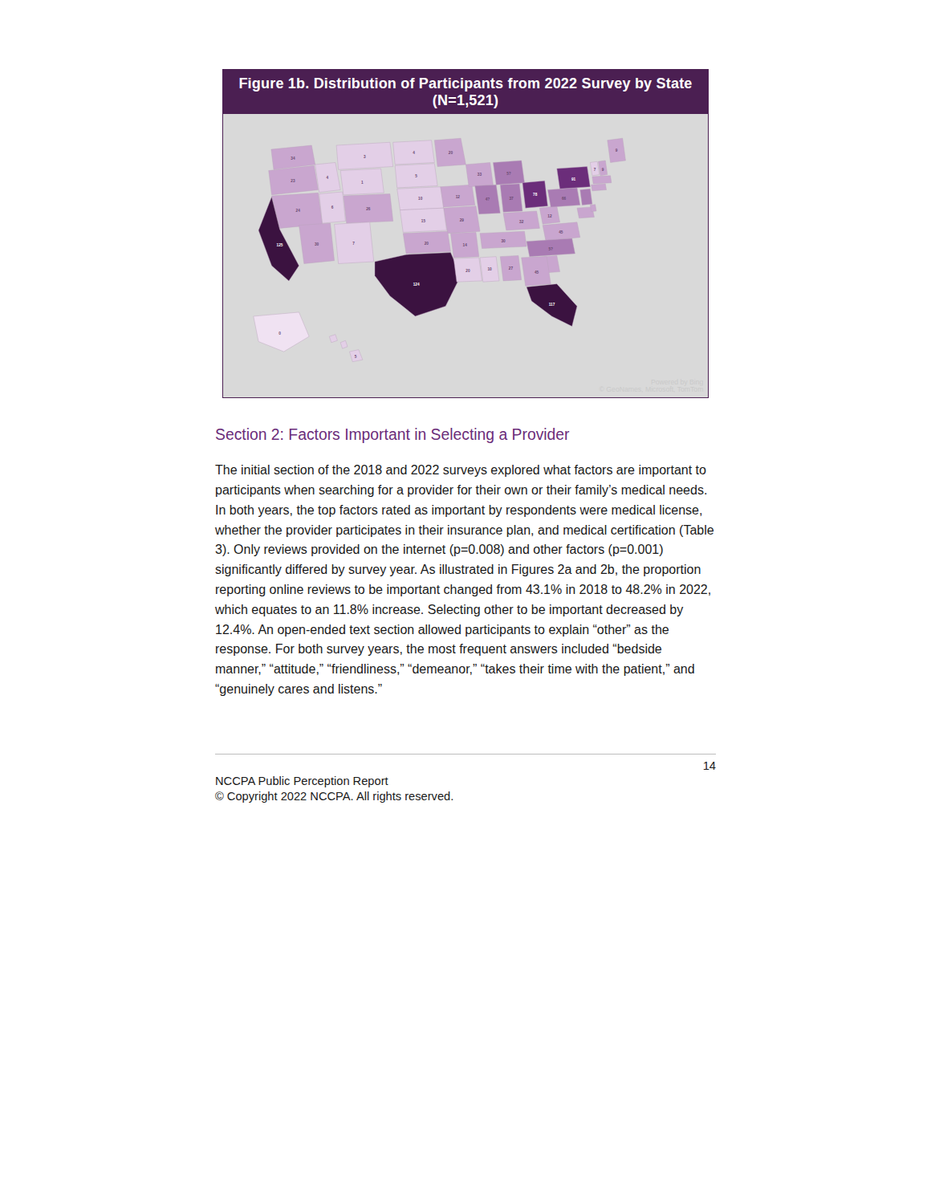Figure 1b. Distribution of Participants from 2022 Survey by State (N=1,521)
34 23 4 3 1 4 5 10 20 12 33 5? 4? 37 78 29 15 26 6 24 125 30 7 20 124 14 20 10 27 30 32 12 45 5? 27 45 117 66 91 9 7 9 0 5
Powered by Bing
© GeoNames, Microsoft, TomTom
Section 2: Factors Important in Selecting a Provider
The initial section of the 2018 and 2022 surveys explored what factors are important to participants when searching for a provider for their own or their family’s medical needs. In both years, the top factors rated as important by respondents were medical license, whether the provider participates in their insurance plan, and medical certification (Table 3). Only reviews provided on the internet (p=0.008) and other factors (p=0.001) significantly differed by survey year. As illustrated in Figures 2a and 2b, the proportion reporting online reviews to be important changed from 43.1% in 2018 to 48.2% in 2022, which equates to an 11.8% increase. Selecting other to be important decreased by 12.4%. An open-ended text section allowed participants to explain “other” as the response. For both survey years, the most frequent answers included “bedside manner,” “attitude,” “friendliness,” “demeanor,” “takes their time with the patient,” and “genuinely cares and listens.”
14
NCCPA Public Perception Report
© Copyright 2022 NCCPA. All rights reserved.